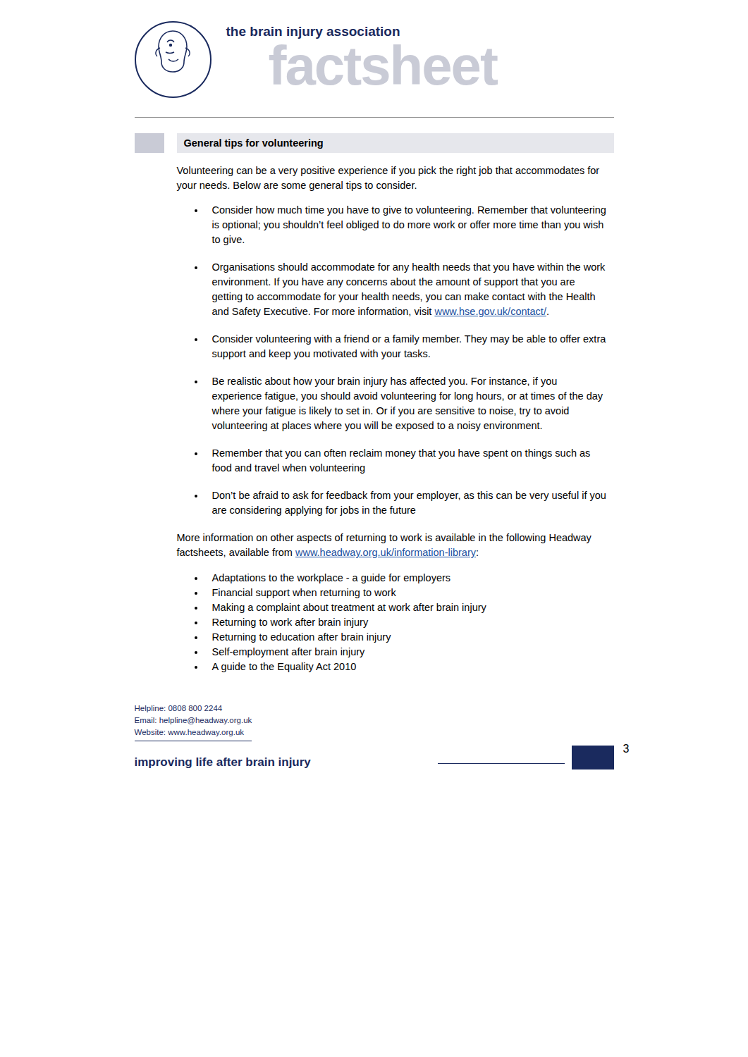Headway
the brain injury association
factsheet
General tips for volunteering
Volunteering can be a very positive experience if you pick the right job that accommodates for your needs. Below are some general tips to consider.
Consider how much time you have to give to volunteering. Remember that volunteering is optional; you shouldn’t feel obliged to do more work or offer more time than you wish to give.
Organisations should accommodate for any health needs that you have within the work environment. If you have any concerns about the amount of support that you are getting to accommodate for your health needs, you can make contact with the Health and Safety Executive. For more information, visit www.hse.gov.uk/contact/.
Consider volunteering with a friend or a family member. They may be able to offer extra support and keep you motivated with your tasks.
Be realistic about how your brain injury has affected you. For instance, if you experience fatigue, you should avoid volunteering for long hours, or at times of the day where your fatigue is likely to set in. Or if you are sensitive to noise, try to avoid volunteering at places where you will be exposed to a noisy environment.
Remember that you can often reclaim money that you have spent on things such as food and travel when volunteering
Don’t be afraid to ask for feedback from your employer, as this can be very useful if you are considering applying for jobs in the future
More information on other aspects of returning to work is available in the following Headway factsheets, available from www.headway.org.uk/information-library:
Adaptations to the workplace - a guide for employers
Financial support when returning to work
Making a complaint about treatment at work after brain injury
Returning to work after brain injury
Returning to education after brain injury
Self-employment after brain injury
A guide to the Equality Act 2010
Helpline: 0808 800 2244
Email: helpline@headway.org.uk
Website: www.headway.org.uk
improving life after brain injury
3